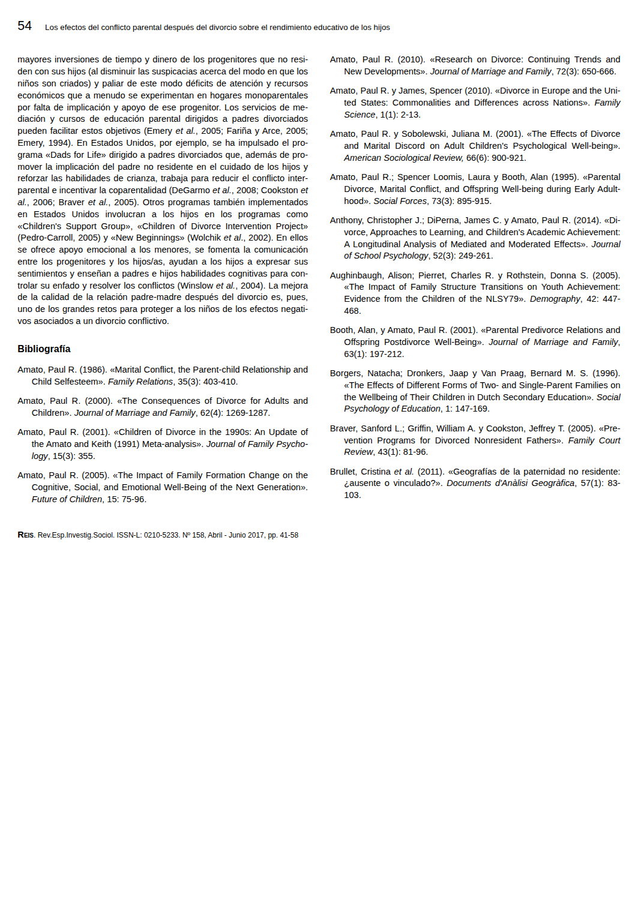54 Los efectos del conflicto parental después del divorcio sobre el rendimiento educativo de los hijos
mayores inversiones de tiempo y dinero de los progenitores que no residen con sus hijos (al disminuir las suspicacias acerca del modo en que los niños son criados) y paliar de este modo déficits de atención y recursos económicos que a menudo se experimentan en hogares monoparentales por falta de implicación y apoyo de ese progenitor. Los servicios de mediación y cursos de educación parental dirigidos a padres divorciados pueden facilitar estos objetivos (Emery et al., 2005; Fariña y Arce, 2005; Emery, 1994). En Estados Unidos, por ejemplo, se ha impulsado el programa «Dads for Life» dirigido a padres divorciados que, además de promover la implicación del padre no residente en el cuidado de los hijos y reforzar las habilidades de crianza, trabaja para reducir el conflicto interparental e incentivar la coparentalidad (DeGarmo et al., 2008; Cookston et al., 2006; Braver et al., 2005). Otros programas también implementados en Estados Unidos involucran a los hijos en los programas como «Children's Support Group», «Children of Divorce Intervention Project» (Pedro-Carroll, 2005) y «New Beginnings» (Wolchik et al., 2002). En ellos se ofrece apoyo emocional a los menores, se fomenta la comunicación entre los progenitores y los hijos/as, ayudan a los hijos a expresar sus sentimientos y enseñan a padres e hijos habilidades cognitivas para controlar su enfado y resolver los conflictos (Winslow et al., 2004). La mejora de la calidad de la relación padre-madre después del divorcio es, pues, uno de los grandes retos para proteger a los niños de los efectos negativos asociados a un divorcio conflictivo.
Bibliografía
Amato, Paul R. (1986). «Marital Conflict, the Parent-child Relationship and Child Selfesteem». Family Relations, 35(3): 403-410.
Amato, Paul R. (2000). «The Consequences of Divorce for Adults and Children». Journal of Marriage and Family, 62(4): 1269-1287.
Amato, Paul R. (2001). «Children of Divorce in the 1990s: An Update of the Amato and Keith (1991) Meta-analysis». Journal of Family Psychology, 15(3): 355.
Amato, Paul R. (2005). «The Impact of Family Formation Change on the Cognitive, Social, and Emotional Well-Being of the Next Generation». Future of Children, 15: 75-96.
Amato, Paul R. (2010). «Research on Divorce: Continuing Trends and New Developments». Journal of Marriage and Family, 72(3): 650-666.
Amato, Paul R. y James, Spencer (2010). «Divorce in Europe and the United States: Commonalities and Differences across Nations». Family Science, 1(1): 2-13.
Amato, Paul R. y Sobolewski, Juliana M. (2001). «The Effects of Divorce and Marital Discord on Adult Children's Psychological Well-being». American Sociological Review, 66(6): 900-921.
Amato, Paul R.; Spencer Loomis, Laura y Booth, Alan (1995). «Parental Divorce, Marital Conflict, and Offspring Well-being during Early Adulthood». Social Forces, 73(3): 895-915.
Anthony, Christopher J.; DiPerna, James C. y Amato, Paul R. (2014). «Divorce, Approaches to Learning, and Children's Academic Achievement: A Longitudinal Analysis of Mediated and Moderated Effects». Journal of School Psychology, 52(3): 249-261.
Aughinbaugh, Alison; Pierret, Charles R. y Rothstein, Donna S. (2005). «The Impact of Family Structure Transitions on Youth Achievement: Evidence from the Children of the NLSY79». Demography, 42: 447-468.
Booth, Alan, y Amato, Paul R. (2001). «Parental Predivorce Relations and Offspring Postdivorce Well-Being». Journal of Marriage and Family, 63(1): 197-212.
Borgers, Natacha; Dronkers, Jaap y Van Praag, Bernard M. S. (1996). «The Effects of Different Forms of Two- and Single-Parent Families on the Wellbeing of Their Children in Dutch Secondary Education». Social Psychology of Education, 1: 147-169.
Braver, Sanford L.; Griffin, William A. y Cookston, Jeffrey T. (2005). «Prevention Programs for Divorced Nonresident Fathers». Family Court Review, 43(1): 81-96.
Brullet, Cristina et al. (2011). «Geografías de la paternidad no residente: ¿ausente o vinculado?». Documents d'Anàlisi Geogràfica, 57(1): 83-103.
Reis. Rev.Esp.Investig.Sociol. ISSN-L: 0210-5233. Nº 158, Abril - Junio 2017, pp. 41-58